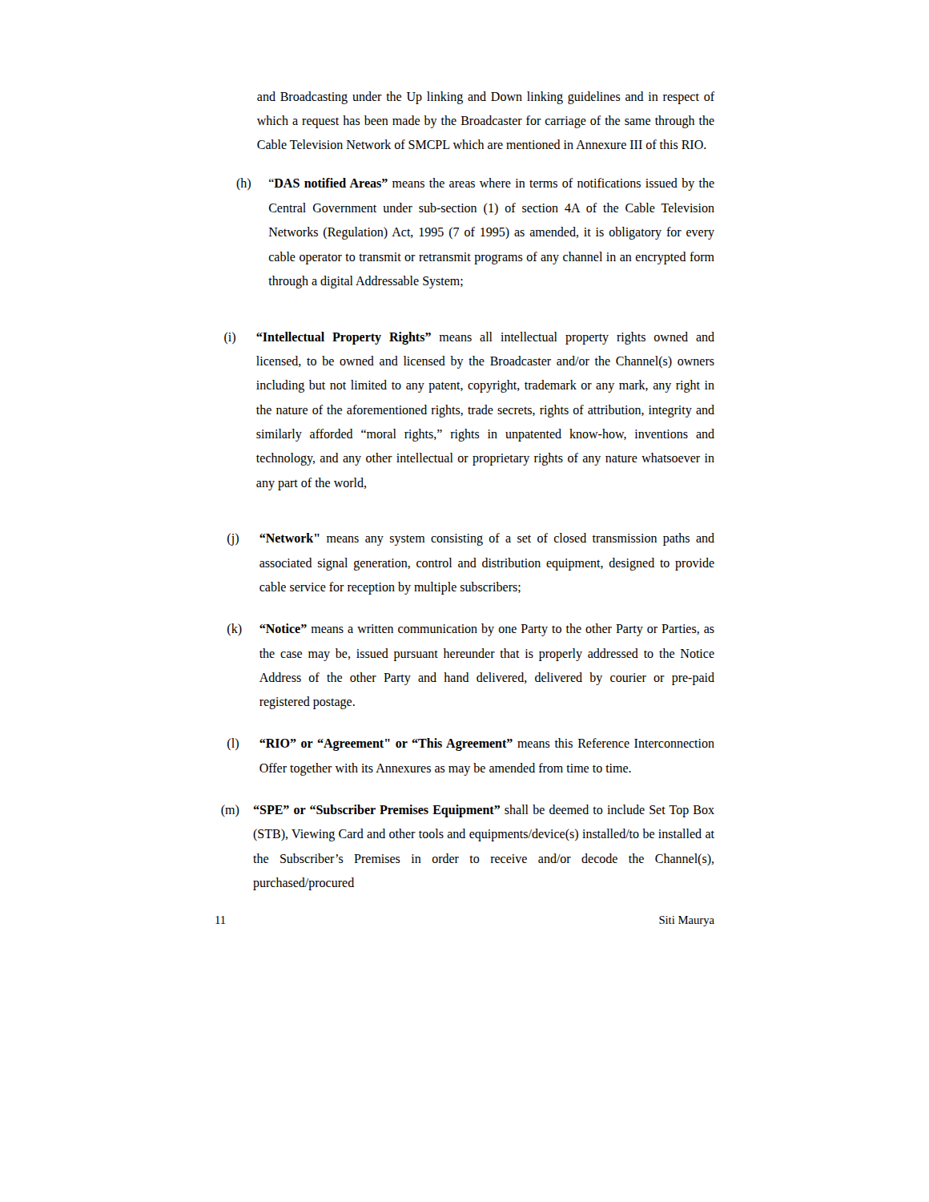and Broadcasting under the Up linking and Down linking guidelines and in respect of which a request has been made by the Broadcaster for carriage of the same through the Cable Television Network of SMCPL which are mentioned in Annexure III of this RIO.
(h)
“DAS notified Areas” means the areas where in terms of notifications issued by the Central Government under sub-section (1) of section 4A of the Cable Television Networks (Regulation) Act, 1995 (7 of 1995) as amended, it is obligatory for every cable operator to transmit or retransmit programs of any channel in an encrypted form through a digital Addressable System;
(i)
“Intellectual Property Rights” means all intellectual property rights owned and licensed, to be owned and licensed by the Broadcaster and/or the Channel(s) owners including but not limited to any patent, copyright, trademark or any mark, any right in the nature of the aforementioned rights, trade secrets, rights of attribution, integrity and similarly afforded “moral rights,” rights in unpatented know-how, inventions and technology, and any other intellectual or proprietary rights of any nature whatsoever in any part of the world,
(j)
“Network" means any system consisting of a set of closed transmission paths and associated signal generation, control and distribution equipment, designed to provide cable service for reception by multiple subscribers;
(k)
“Notice” means a written communication by one Party to the other Party or Parties, as the case may be, issued pursuant hereunder that is properly addressed to the Notice Address of the other Party and hand delivered, delivered by courier or pre-paid registered postage.
(l)
“RIO” or “Agreement" or “This Agreement” means this Reference Interconnection Offer together with its Annexures as may be amended from time to time.
(m)
“SPE” or “Subscriber Premises Equipment” shall be deemed to include Set Top Box (STB), Viewing Card and other tools and equipments/device(s) installed/to be installed at the Subscriber’s Premises in order to receive and/or decode the Channel(s), purchased/procured
11
Siti Maurya